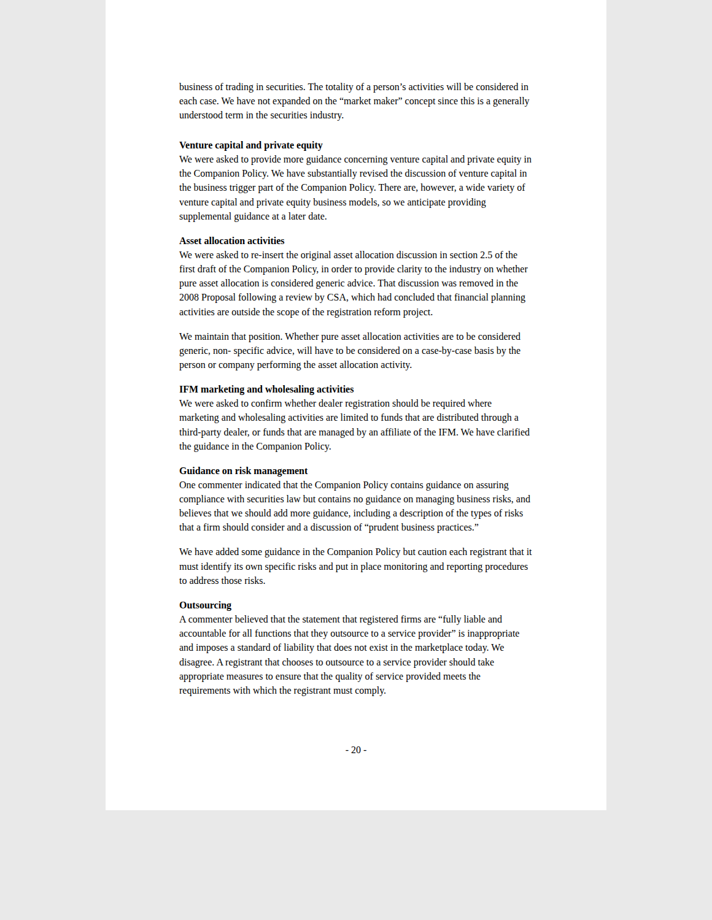business of trading in securities. The totality of a person’s activities will be considered in each case. We have not expanded on the “market maker” concept since this is a generally understood term in the securities industry.
Venture capital and private equity
We were asked to provide more guidance concerning venture capital and private equity in the Companion Policy. We have substantially revised the discussion of venture capital in the business trigger part of the Companion Policy. There are, however, a wide variety of venture capital and private equity business models, so we anticipate providing supplemental guidance at a later date.
Asset allocation activities
We were asked to re-insert the original asset allocation discussion in section 2.5 of the first draft of the Companion Policy, in order to provide clarity to the industry on whether pure asset allocation is considered generic advice. That discussion was removed in the 2008 Proposal following a review by CSA, which had concluded that financial planning activities are outside the scope of the registration reform project.
We maintain that position. Whether pure asset allocation activities are to be considered generic, non- specific advice, will have to be considered on a case-by-case basis by the person or company performing the asset allocation activity.
IFM marketing and wholesaling activities
We were asked to confirm whether dealer registration should be required where marketing and wholesaling activities are limited to funds that are distributed through a third-party dealer, or funds that are managed by an affiliate of the IFM. We have clarified the guidance in the Companion Policy.
Guidance on risk management
One commenter indicated that the Companion Policy contains guidance on assuring compliance with securities law but contains no guidance on managing business risks, and believes that we should add more guidance, including a description of the types of risks that a firm should consider and a discussion of “prudent business practices.”
We have added some guidance in the Companion Policy but caution each registrant that it must identify its own specific risks and put in place monitoring and reporting procedures to address those risks.
Outsourcing
A commenter believed that the statement that registered firms are “fully liable and accountable for all functions that they outsource to a service provider” is inappropriate and imposes a standard of liability that does not exist in the marketplace today. We disagree. A registrant that chooses to outsource to a service provider should take appropriate measures to ensure that the quality of service provided meets the requirements with which the registrant must comply.
- 20 -